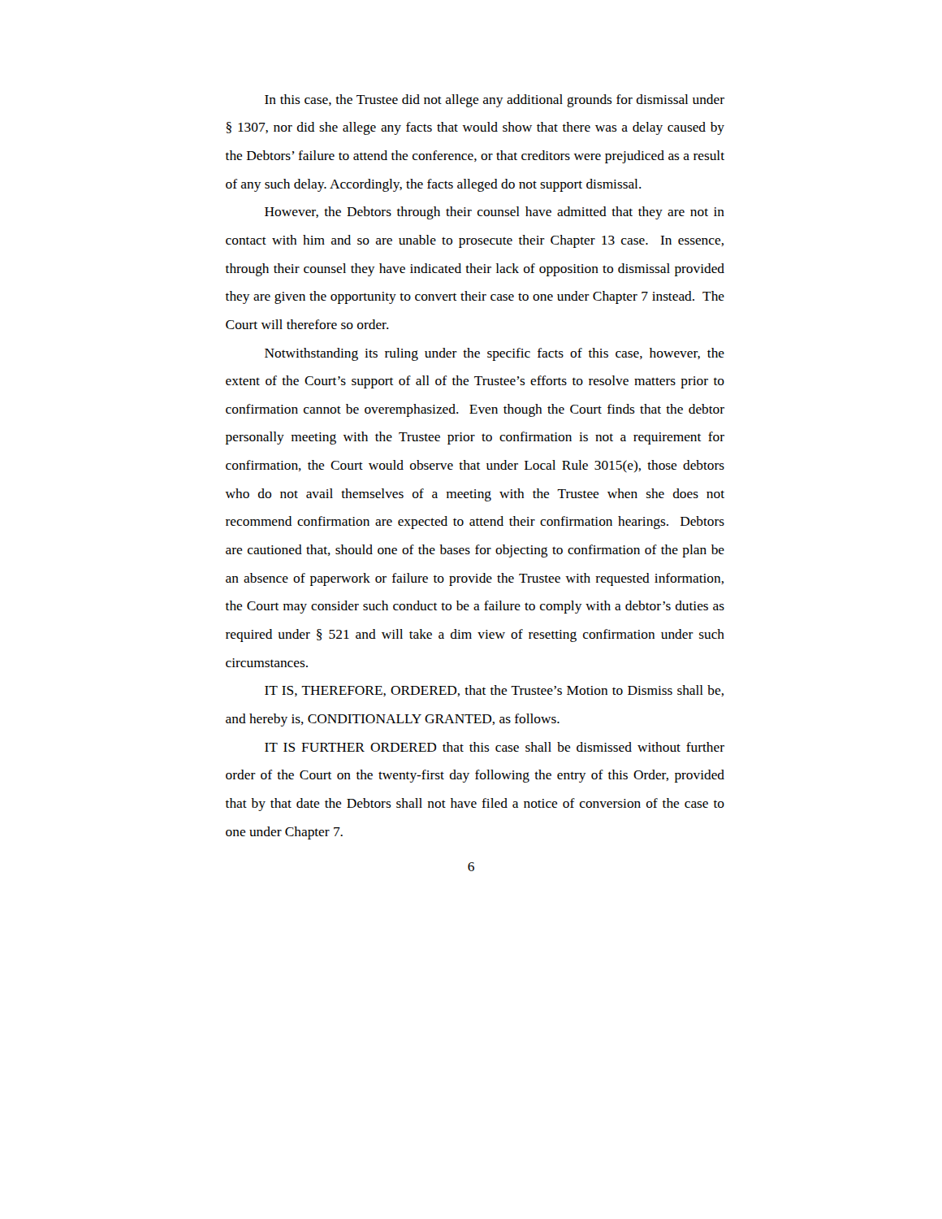In this case, the Trustee did not allege any additional grounds for dismissal under § 1307, nor did she allege any facts that would show that there was a delay caused by the Debtors’ failure to attend the conference, or that creditors were prejudiced as a result of any such delay. Accordingly, the facts alleged do not support dismissal.
However, the Debtors through their counsel have admitted that they are not in contact with him and so are unable to prosecute their Chapter 13 case. In essence, through their counsel they have indicated their lack of opposition to dismissal provided they are given the opportunity to convert their case to one under Chapter 7 instead. The Court will therefore so order.
Notwithstanding its ruling under the specific facts of this case, however, the extent of the Court’s support of all of the Trustee’s efforts to resolve matters prior to confirmation cannot be overemphasized. Even though the Court finds that the debtor personally meeting with the Trustee prior to confirmation is not a requirement for confirmation, the Court would observe that under Local Rule 3015(e), those debtors who do not avail themselves of a meeting with the Trustee when she does not recommend confirmation are expected to attend their confirmation hearings. Debtors are cautioned that, should one of the bases for objecting to confirmation of the plan be an absence of paperwork or failure to provide the Trustee with requested information, the Court may consider such conduct to be a failure to comply with a debtor’s duties as required under § 521 and will take a dim view of resetting confirmation under such circumstances.
IT IS, THEREFORE, ORDERED, that the Trustee’s Motion to Dismiss shall be, and hereby is, CONDITIONALLY GRANTED, as follows.
IT IS FURTHER ORDERED that this case shall be dismissed without further order of the Court on the twenty-first day following the entry of this Order, provided that by that date the Debtors shall not have filed a notice of conversion of the case to one under Chapter 7.
6